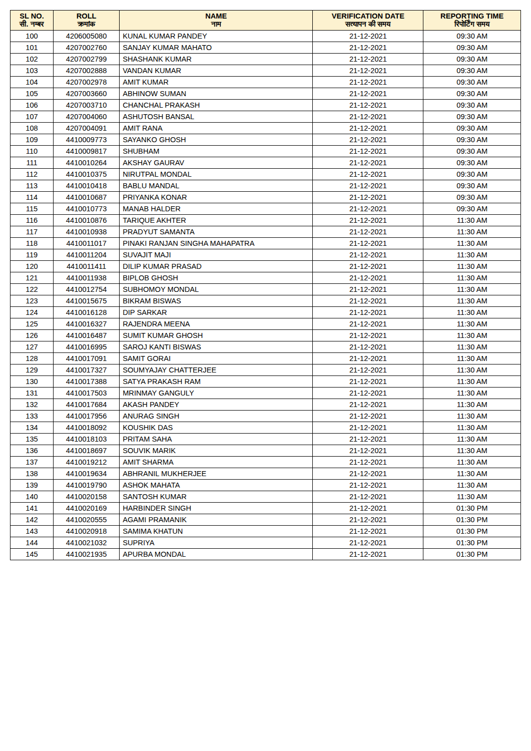| SL NO. सी. नम्बर | ROLL क्रमांक | NAME नाम | VERIFICATION DATE सत्यापन की समय | REPORTING TIME रिपोर्टिंग समय |
| --- | --- | --- | --- | --- |
| 100 | 4206005080 | KUNAL KUMAR PANDEY | 21-12-2021 | 09:30 AM |
| 101 | 4207002760 | SANJAY KUMAR MAHATO | 21-12-2021 | 09:30 AM |
| 102 | 4207002799 | SHASHANK KUMAR | 21-12-2021 | 09:30 AM |
| 103 | 4207002888 | VANDAN KUMAR | 21-12-2021 | 09:30 AM |
| 104 | 4207002978 | AMIT KUMAR | 21-12-2021 | 09:30 AM |
| 105 | 4207003660 | ABHINOW SUMAN | 21-12-2021 | 09:30 AM |
| 106 | 4207003710 | CHANCHAL PRAKASH | 21-12-2021 | 09:30 AM |
| 107 | 4207004060 | ASHUTOSH BANSAL | 21-12-2021 | 09:30 AM |
| 108 | 4207004091 | AMIT RANA | 21-12-2021 | 09:30 AM |
| 109 | 4410009773 | SAYANKO GHOSH | 21-12-2021 | 09:30 AM |
| 110 | 4410009817 | SHUBHAM | 21-12-2021 | 09:30 AM |
| 111 | 4410010264 | AKSHAY GAURAV | 21-12-2021 | 09:30 AM |
| 112 | 4410010375 | NIRUTPAL MONDAL | 21-12-2021 | 09:30 AM |
| 113 | 4410010418 | BABLU MANDAL | 21-12-2021 | 09:30 AM |
| 114 | 4410010687 | PRIYANKA KONAR | 21-12-2021 | 09:30 AM |
| 115 | 4410010773 | MANAB HALDER | 21-12-2021 | 09:30 AM |
| 116 | 4410010876 | TARIQUE AKHTER | 21-12-2021 | 11:30 AM |
| 117 | 4410010938 | PRADYUT SAMANTA | 21-12-2021 | 11:30 AM |
| 118 | 4410011017 | PINAKI RANJAN SINGHA MAHAPATRA | 21-12-2021 | 11:30 AM |
| 119 | 4410011204 | SUVAJIT MAJI | 21-12-2021 | 11:30 AM |
| 120 | 4410011411 | DILIP KUMAR PRASAD | 21-12-2021 | 11:30 AM |
| 121 | 4410011938 | BIPLOB GHOSH | 21-12-2021 | 11:30 AM |
| 122 | 4410012754 | SUBHOMOY MONDAL | 21-12-2021 | 11:30 AM |
| 123 | 4410015675 | BIKRAM BISWAS | 21-12-2021 | 11:30 AM |
| 124 | 4410016128 | DIP SARKAR | 21-12-2021 | 11:30 AM |
| 125 | 4410016327 | RAJENDRA MEENA | 21-12-2021 | 11:30 AM |
| 126 | 4410016487 | SUMIT KUMAR GHOSH | 21-12-2021 | 11:30 AM |
| 127 | 4410016995 | SAROJ KANTI BISWAS | 21-12-2021 | 11:30 AM |
| 128 | 4410017091 | SAMIT GORAI | 21-12-2021 | 11:30 AM |
| 129 | 4410017327 | SOUMYAJAY CHATTERJEE | 21-12-2021 | 11:30 AM |
| 130 | 4410017388 | SATYA PRAKASH RAM | 21-12-2021 | 11:30 AM |
| 131 | 4410017503 | MRINMAY GANGULY | 21-12-2021 | 11:30 AM |
| 132 | 4410017684 | AKASH PANDEY | 21-12-2021 | 11:30 AM |
| 133 | 4410017956 | ANURAG SINGH | 21-12-2021 | 11:30 AM |
| 134 | 4410018092 | KOUSHIK DAS | 21-12-2021 | 11:30 AM |
| 135 | 4410018103 | PRITAM SAHA | 21-12-2021 | 11:30 AM |
| 136 | 4410018697 | SOUVIK MARIK | 21-12-2021 | 11:30 AM |
| 137 | 4410019212 | AMIT SHARMA | 21-12-2021 | 11:30 AM |
| 138 | 4410019634 | ABHRANIL MUKHERJEE | 21-12-2021 | 11:30 AM |
| 139 | 4410019790 | ASHOK MAHATA | 21-12-2021 | 11:30 AM |
| 140 | 4410020158 | SANTOSH KUMAR | 21-12-2021 | 11:30 AM |
| 141 | 4410020169 | HARBINDER SINGH | 21-12-2021 | 01:30 PM |
| 142 | 4410020555 | AGAMI PRAMANIK | 21-12-2021 | 01:30 PM |
| 143 | 4410020918 | SAMIMA KHATUN | 21-12-2021 | 01:30 PM |
| 144 | 4410021032 | SUPRIYA | 21-12-2021 | 01:30 PM |
| 145 | 4410021935 | APURBA MONDAL | 21-12-2021 | 01:30 PM |